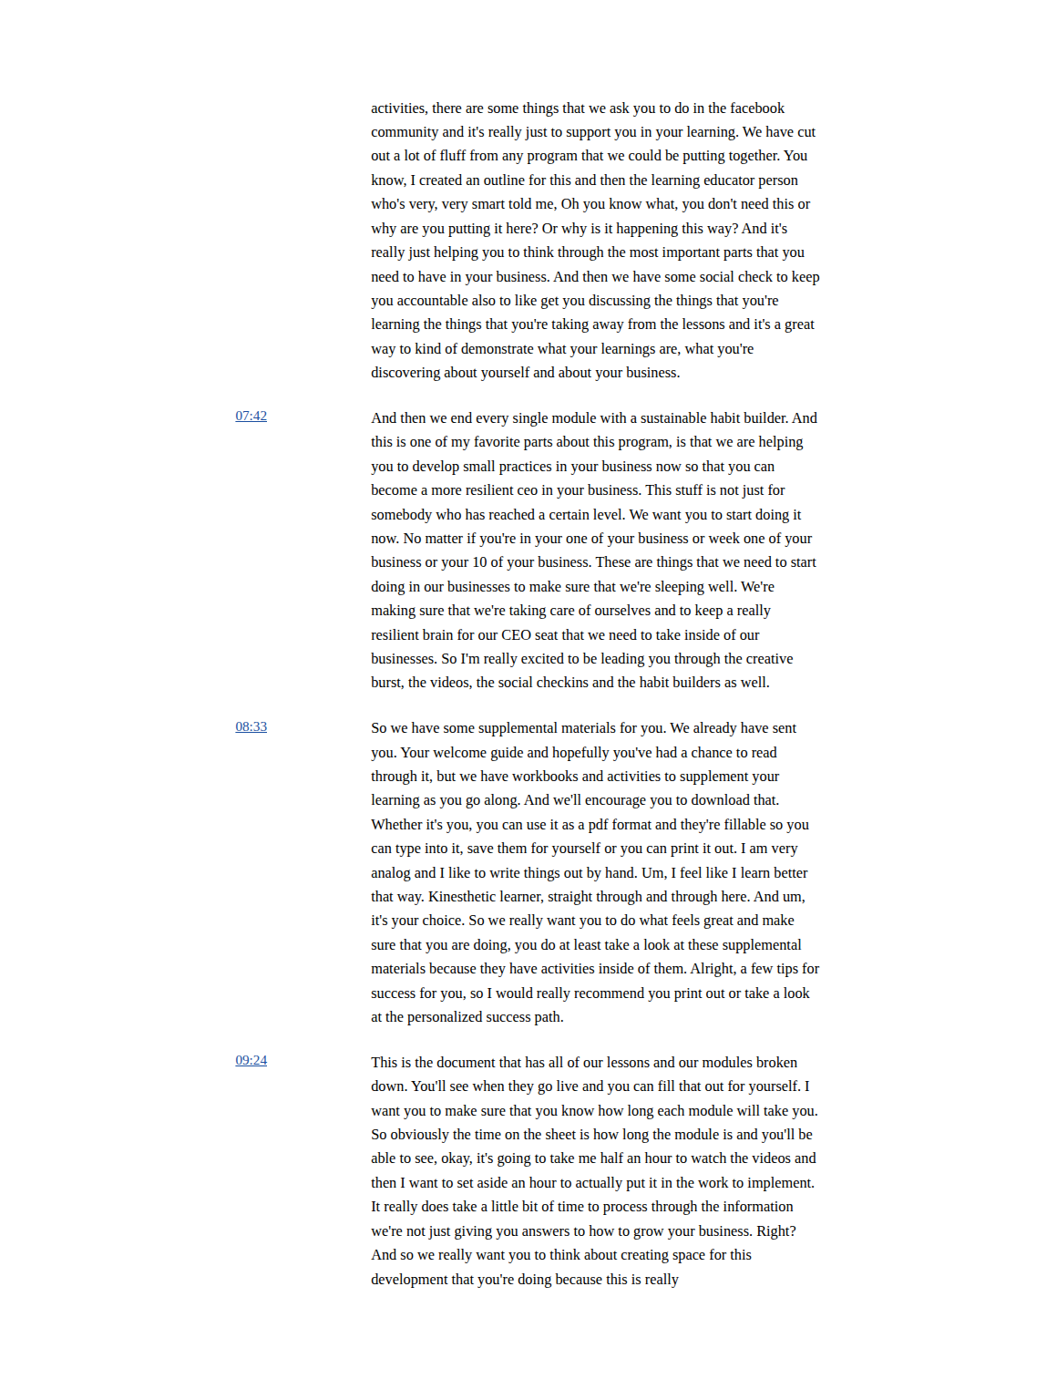activities, there are some things that we ask you to do in the facebook community and it's really just to support you in your learning. We have cut out a lot of fluff from any program that we could be putting together. You know, I created an outline for this and then the learning educator person who's very, very smart told me, Oh you know what, you don't need this or why are you putting it here? Or why is it happening this way? And it's really just helping you to think through the most important parts that you need to have in your business. And then we have some social check to keep you accountable also to like get you discussing the things that you're learning the things that you're taking away from the lessons and it's a great way to kind of demonstrate what your learnings are, what you're discovering about yourself and about your business.
07:42
And then we end every single module with a sustainable habit builder. And this is one of my favorite parts about this program, is that we are helping you to develop small practices in your business now so that you can become a more resilient ceo in your business. This stuff is not just for somebody who has reached a certain level. We want you to start doing it now. No matter if you're in your one of your business or week one of your business or your 10 of your business. These are things that we need to start doing in our businesses to make sure that we're sleeping well. We're making sure that we're taking care of ourselves and to keep a really resilient brain for our CEO seat that we need to take inside of our businesses. So I'm really excited to be leading you through the creative burst, the videos, the social checkins and the habit builders as well.
08:33
So we have some supplemental materials for you. We already have sent you. Your welcome guide and hopefully you've had a chance to read through it, but we have workbooks and activities to supplement your learning as you go along. And we'll encourage you to download that. Whether it's you, you can use it as a pdf format and they're fillable so you can type into it, save them for yourself or you can print it out. I am very analog and I like to write things out by hand. Um, I feel like I learn better that way. Kinesthetic learner, straight through and through here. And um, it's your choice. So we really want you to do what feels great and make sure that you are doing, you do at least take a look at these supplemental materials because they have activities inside of them. Alright, a few tips for success for you, so I would really recommend you print out or take a look at the personalized success path.
09:24
This is the document that has all of our lessons and our modules broken down. You'll see when they go live and you can fill that out for yourself. I want you to make sure that you know how long each module will take you. So obviously the time on the sheet is how long the module is and you'll be able to see, okay, it's going to take me half an hour to watch the videos and then I want to set aside an hour to actually put it in the work to implement. It really does take a little bit of time to process through the information we're not just giving you answers to how to grow your business. Right? And so we really want you to think about creating space for this development that you're doing because this is really